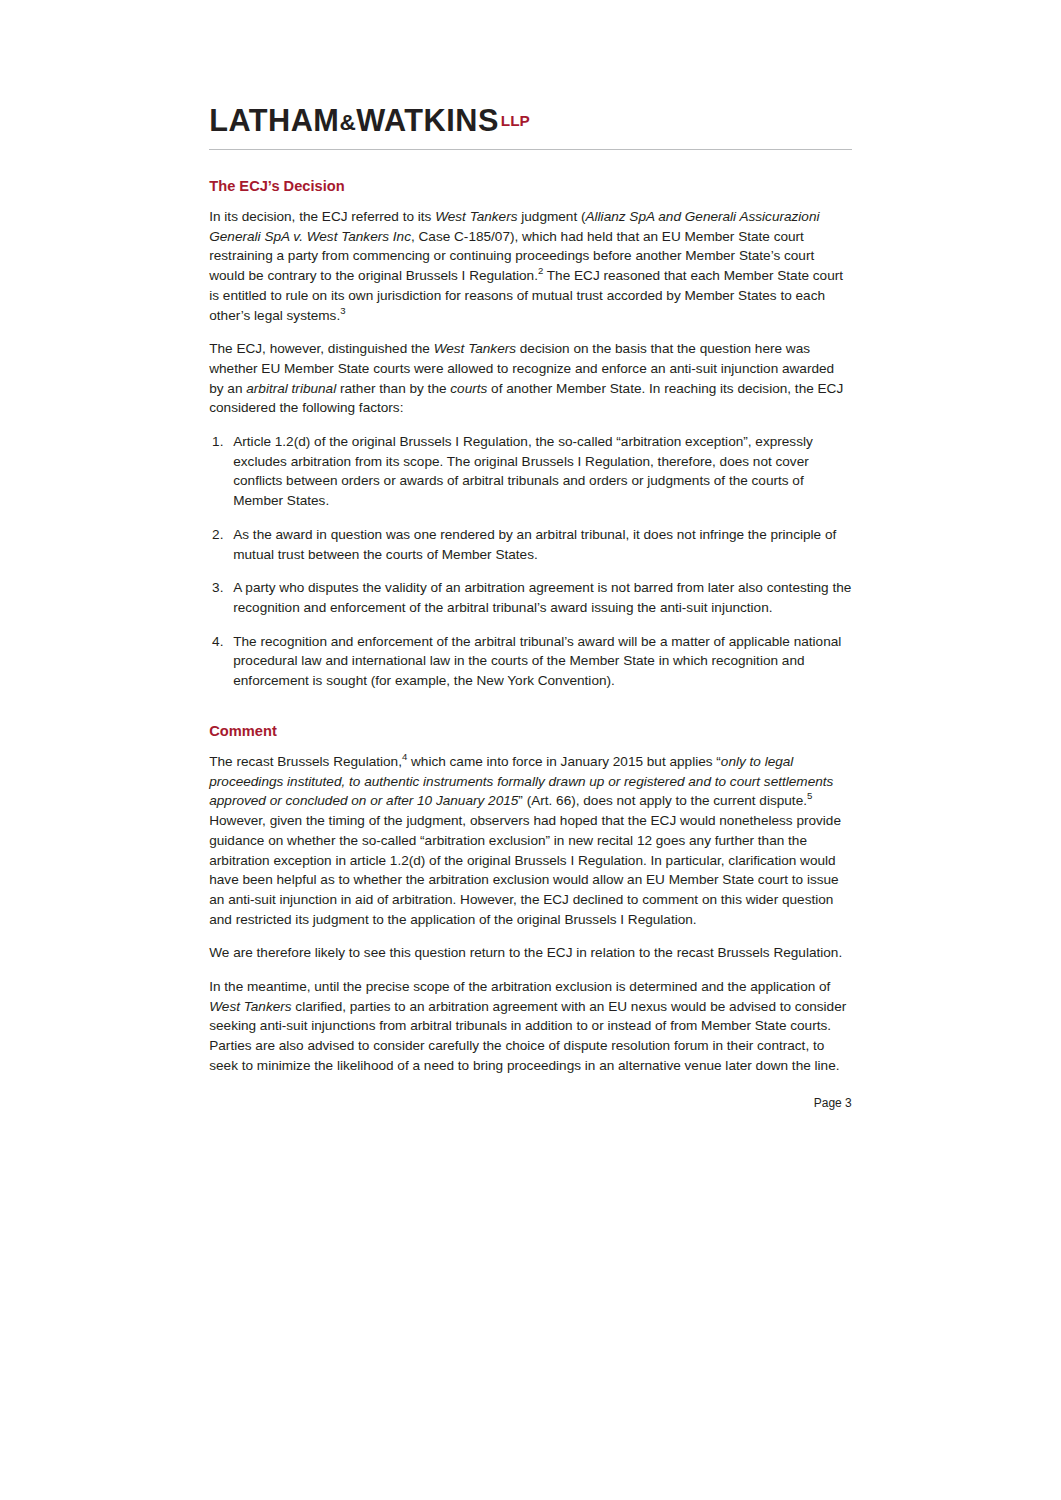LATHAM&WATKINSLLP
The ECJ’s Decision
In its decision, the ECJ referred to its West Tankers judgment (Allianz SpA and Generali Assicurazioni Generali SpA v. West Tankers Inc, Case C-185/07), which had held that an EU Member State court restraining a party from commencing or continuing proceedings before another Member State’s court would be contrary to the original Brussels I Regulation.2 The ECJ reasoned that each Member State court is entitled to rule on its own jurisdiction for reasons of mutual trust accorded by Member States to each other’s legal systems.3
The ECJ, however, distinguished the West Tankers decision on the basis that the question here was whether EU Member State courts were allowed to recognize and enforce an anti-suit injunction awarded by an arbitral tribunal rather than by the courts of another Member State. In reaching its decision, the ECJ considered the following factors:
Article 1.2(d) of the original Brussels I Regulation, the so-called “arbitration exception”, expressly excludes arbitration from its scope. The original Brussels I Regulation, therefore, does not cover conflicts between orders or awards of arbitral tribunals and orders or judgments of the courts of Member States.
As the award in question was one rendered by an arbitral tribunal, it does not infringe the principle of mutual trust between the courts of Member States.
A party who disputes the validity of an arbitration agreement is not barred from later also contesting the recognition and enforcement of the arbitral tribunal’s award issuing the anti-suit injunction.
The recognition and enforcement of the arbitral tribunal’s award will be a matter of applicable national procedural law and international law in the courts of the Member State in which recognition and enforcement is sought (for example, the New York Convention).
Comment
The recast Brussels Regulation,4 which came into force in January 2015 but applies “only to legal proceedings instituted, to authentic instruments formally drawn up or registered and to court settlements approved or concluded on or after 10 January 2015” (Art. 66), does not apply to the current dispute.5 However, given the timing of the judgment, observers had hoped that the ECJ would nonetheless provide guidance on whether the so-called “arbitration exclusion” in new recital 12 goes any further than the arbitration exception in article 1.2(d) of the original Brussels I Regulation. In particular, clarification would have been helpful as to whether the arbitration exclusion would allow an EU Member State court to issue an anti-suit injunction in aid of arbitration. However, the ECJ declined to comment on this wider question and restricted its judgment to the application of the original Brussels I Regulation.
We are therefore likely to see this question return to the ECJ in relation to the recast Brussels Regulation.
In the meantime, until the precise scope of the arbitration exclusion is determined and the application of West Tankers clarified, parties to an arbitration agreement with an EU nexus would be advised to consider seeking anti-suit injunctions from arbitral tribunals in addition to or instead of from Member State courts. Parties are also advised to consider carefully the choice of dispute resolution forum in their contract, to seek to minimize the likelihood of a need to bring proceedings in an alternative venue later down the line.
Page 3